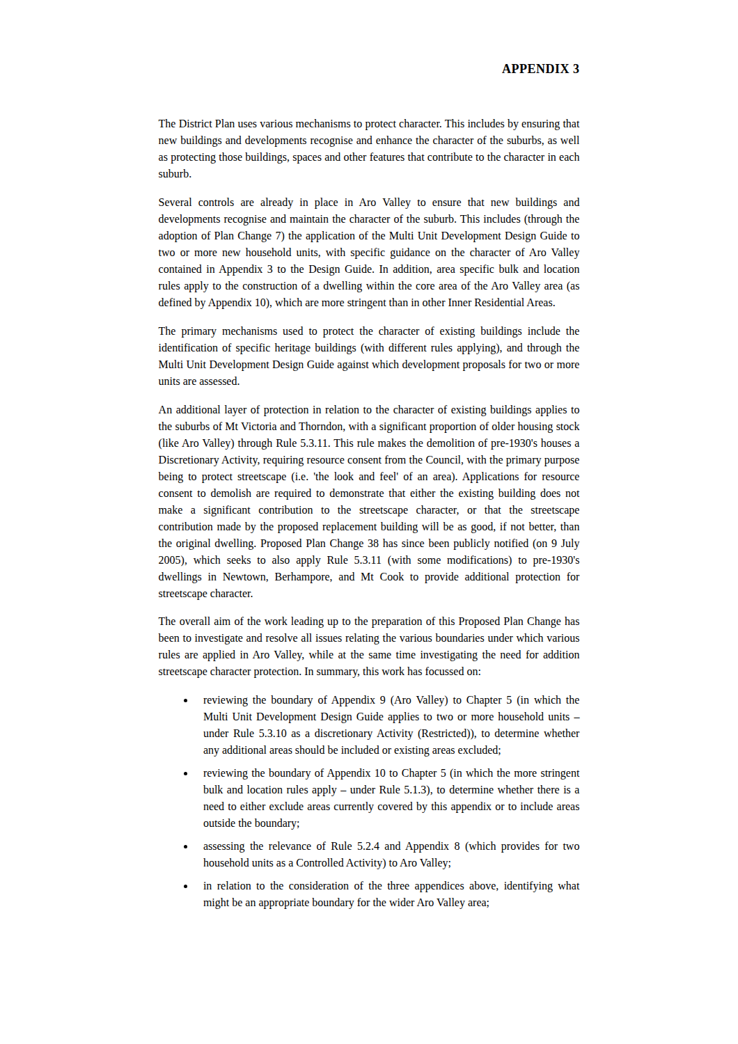APPENDIX 3
The District Plan uses various mechanisms to protect character. This includes by ensuring that new buildings and developments recognise and enhance the character of the suburbs, as well as protecting those buildings, spaces and other features that contribute to the character in each suburb.
Several controls are already in place in Aro Valley to ensure that new buildings and developments recognise and maintain the character of the suburb. This includes (through the adoption of Plan Change 7) the application of the Multi Unit Development Design Guide to two or more new household units, with specific guidance on the character of Aro Valley contained in Appendix 3 to the Design Guide. In addition, area specific bulk and location rules apply to the construction of a dwelling within the core area of the Aro Valley area (as defined by Appendix 10), which are more stringent than in other Inner Residential Areas.
The primary mechanisms used to protect the character of existing buildings include the identification of specific heritage buildings (with different rules applying), and through the Multi Unit Development Design Guide against which development proposals for two or more units are assessed.
An additional layer of protection in relation to the character of existing buildings applies to the suburbs of Mt Victoria and Thorndon, with a significant proportion of older housing stock (like Aro Valley) through Rule 5.3.11. This rule makes the demolition of pre-1930's houses a Discretionary Activity, requiring resource consent from the Council, with the primary purpose being to protect streetscape (i.e. 'the look and feel' of an area). Applications for resource consent to demolish are required to demonstrate that either the existing building does not make a significant contribution to the streetscape character, or that the streetscape contribution made by the proposed replacement building will be as good, if not better, than the original dwelling. Proposed Plan Change 38 has since been publicly notified (on 9 July 2005), which seeks to also apply Rule 5.3.11 (with some modifications) to pre-1930's dwellings in Newtown, Berhampore, and Mt Cook to provide additional protection for streetscape character.
The overall aim of the work leading up to the preparation of this Proposed Plan Change has been to investigate and resolve all issues relating the various boundaries under which various rules are applied in Aro Valley, while at the same time investigating the need for addition streetscape character protection. In summary, this work has focussed on:
reviewing the boundary of Appendix 9 (Aro Valley) to Chapter 5 (in which the Multi Unit Development Design Guide applies to two or more household units – under Rule 5.3.10 as a discretionary Activity (Restricted)), to determine whether any additional areas should be included or existing areas excluded;
reviewing the boundary of Appendix 10 to Chapter 5 (in which the more stringent bulk and location rules apply – under Rule 5.1.3), to determine whether there is a need to either exclude areas currently covered by this appendix or to include areas outside the boundary;
assessing the relevance of Rule 5.2.4 and Appendix 8 (which provides for two household units as a Controlled Activity) to Aro Valley;
in relation to the consideration of the three appendices above, identifying what might be an appropriate boundary for the wider Aro Valley area;